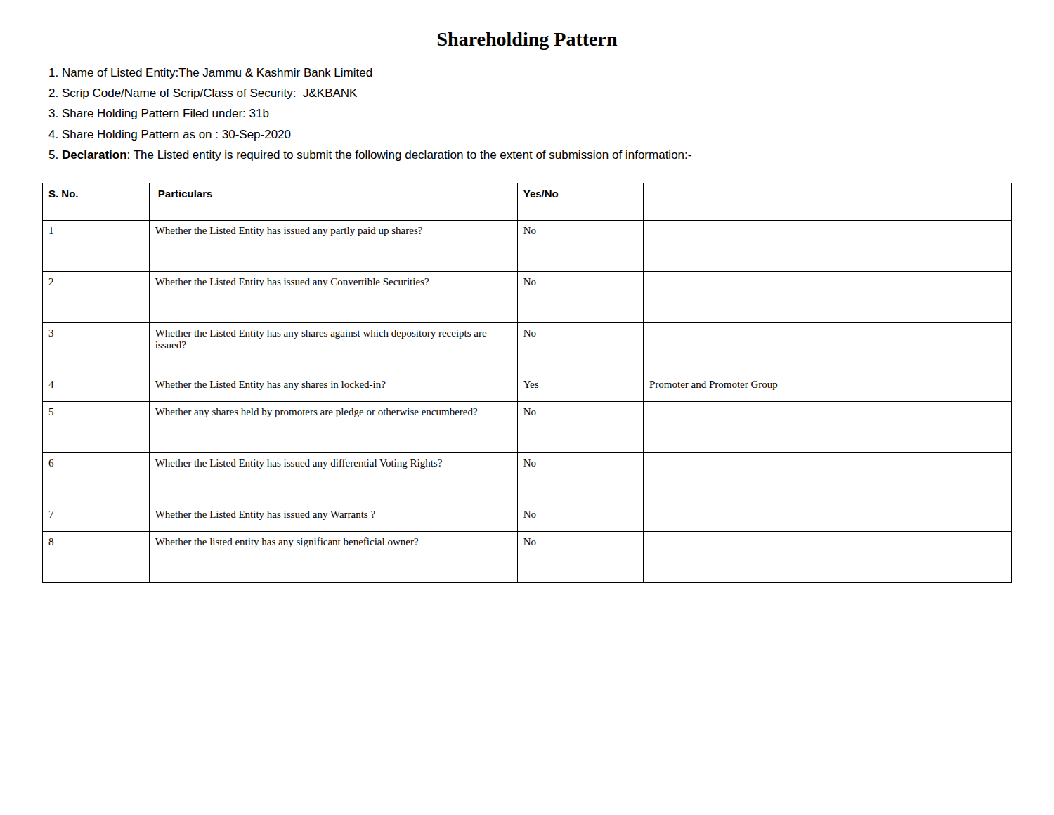Shareholding Pattern
Name of Listed Entity:The Jammu & Kashmir Bank Limited
Scrip Code/Name of Scrip/Class of Security: J&KBANK
Share Holding Pattern Filed under: 31b
Share Holding Pattern as on : 30-Sep-2020
Declaration: The Listed entity is required to submit the following declaration to the extent of submission of information:-
| S. No. | Particulars | Yes/No | |
| --- | --- | --- | --- |
| 1 | Whether the Listed Entity has issued any partly paid up shares? | No | |
| 2 | Whether the Listed Entity has issued any Convertible Securities? | No | |
| 3 | Whether the Listed Entity has any shares against which depository receipts are issued? | No | |
| 4 | Whether the Listed Entity has any shares in locked-in? | Yes | Promoter and Promoter Group |
| 5 | Whether any shares held by promoters are pledge or otherwise encumbered? | No | |
| 6 | Whether the Listed Entity has issued any differential Voting Rights? | No | |
| 7 | Whether the Listed Entity has issued any Warrants ? | No | |
| 8 | Whether the listed entity has any significant beneficial owner? | No | |